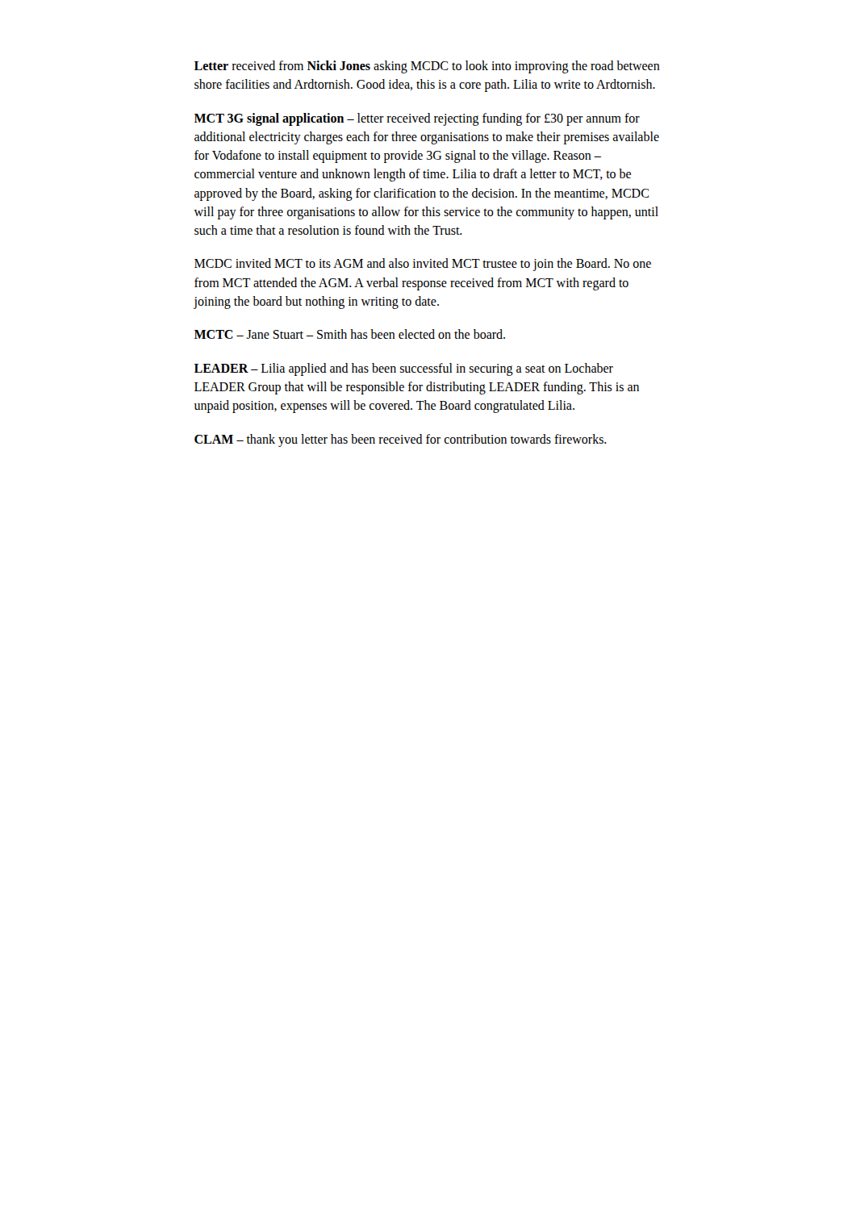Letter received from Nicki Jones asking MCDC to look into improving the road between shore facilities and Ardtornish. Good idea, this is a core path. Lilia to write to Ardtornish.
MCT 3G signal application – letter received rejecting funding for £30 per annum for additional electricity charges each for three organisations to make their premises available for Vodafone to install equipment to provide 3G signal to the village. Reason – commercial venture and unknown length of time. Lilia to draft a letter to MCT, to be approved by the Board, asking for clarification to the decision. In the meantime, MCDC will pay for three organisations to allow for this service to the community to happen, until such a time that a resolution is found with the Trust.
MCDC invited MCT to its AGM and also invited MCT trustee to join the Board. No one from MCT attended the AGM. A verbal response received from MCT with regard to joining the board but nothing in writing to date.
MCTC – Jane Stuart – Smith has been elected on the board.
LEADER – Lilia applied and has been successful in securing a seat on Lochaber LEADER Group that will be responsible for distributing LEADER funding. This is an unpaid position, expenses will be covered. The Board congratulated Lilia.
CLAM – thank you letter has been received for contribution towards fireworks.